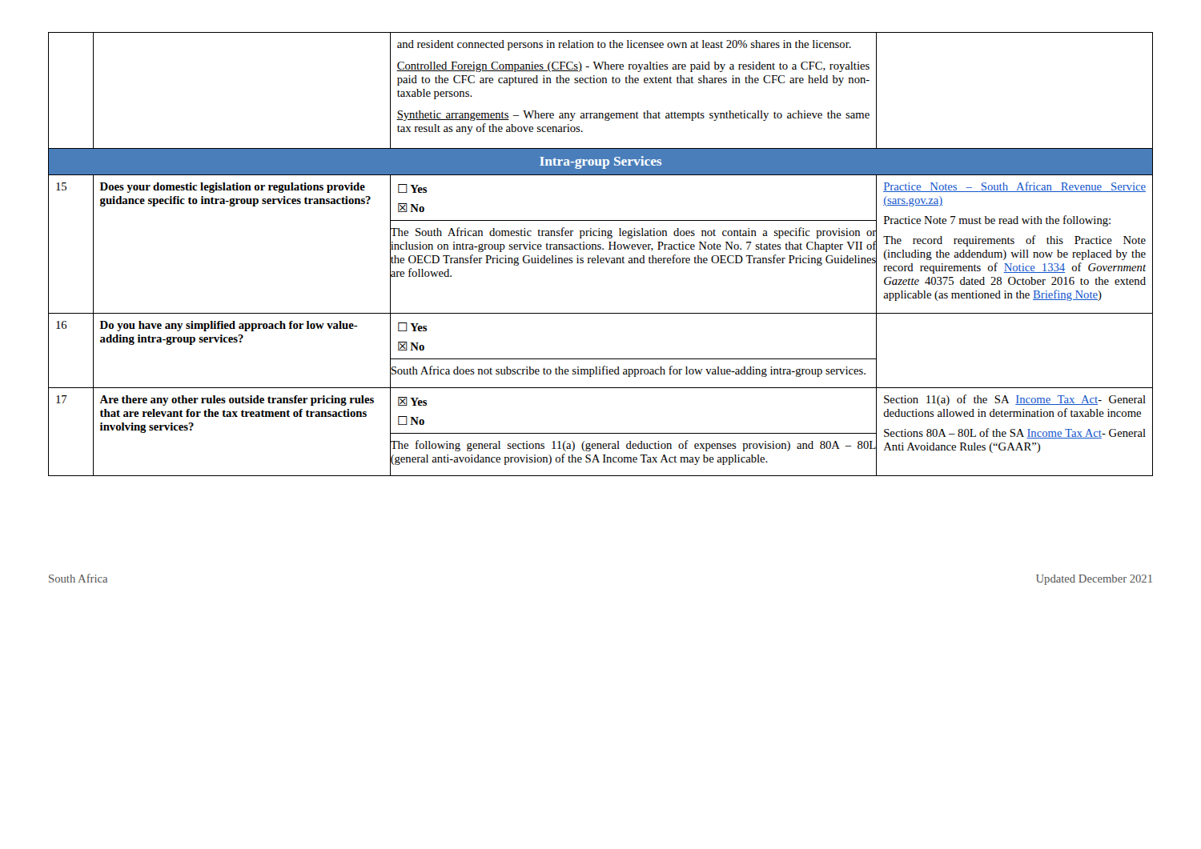| | | and resident connected persons in relation to the licensee own at least 20% shares in the licensor. Controlled Foreign Companies (CFCs) - Where royalties are paid by a resident to a CFC, royalties paid to the CFC are captured in the section to the extent that shares in the CFC are held by non-taxable persons. Synthetic arrangements – Where any arrangement that attempts synthetically to achieve the same tax result as any of the above scenarios. | |
| Intra-group Services |
| 15 | Does your domestic legislation or regulations provide guidance specific to intra-group services transactions? | ☐ Yes ☒ No The South African domestic transfer pricing legislation does not contain a specific provision or inclusion on intra-group service transactions. However, Practice Note No. 7 states that Chapter VII of the OECD Transfer Pricing Guidelines is relevant and therefore the OECD Transfer Pricing Guidelines are followed. | Practice Notes – South African Revenue Service (sars.gov.za) Practice Note 7 must be read with the following: The record requirements of this Practice Note (including the addendum) will now be replaced by the record requirements of Notice 1334 of Government Gazette 40375 dated 28 October 2016 to the extend applicable (as mentioned in the Briefing Note ) |
| 16 | Do you have any simplified approach for low value-adding intra-group services? | ☐ Yes ☒ No South Africa does not subscribe to the simplified approach for low value-adding intra-group services. | |
| 17 | Are there any other rules outside transfer pricing rules that are relevant for the tax treatment of transactions involving services? | ☒ Yes ☐ No The following general sections 11(a) (general deduction of expenses provision) and 80A – 80L (general anti-avoidance provision) of the SA Income Tax Act may be applicable. | Section 11(a) of the SA Income Tax Act - General deductions allowed in determination of taxable income Sections 80A – 80L of the SA Income Tax Act - General Anti Avoidance Rules (“GAAR”) |
South Africa
Updated December 2021